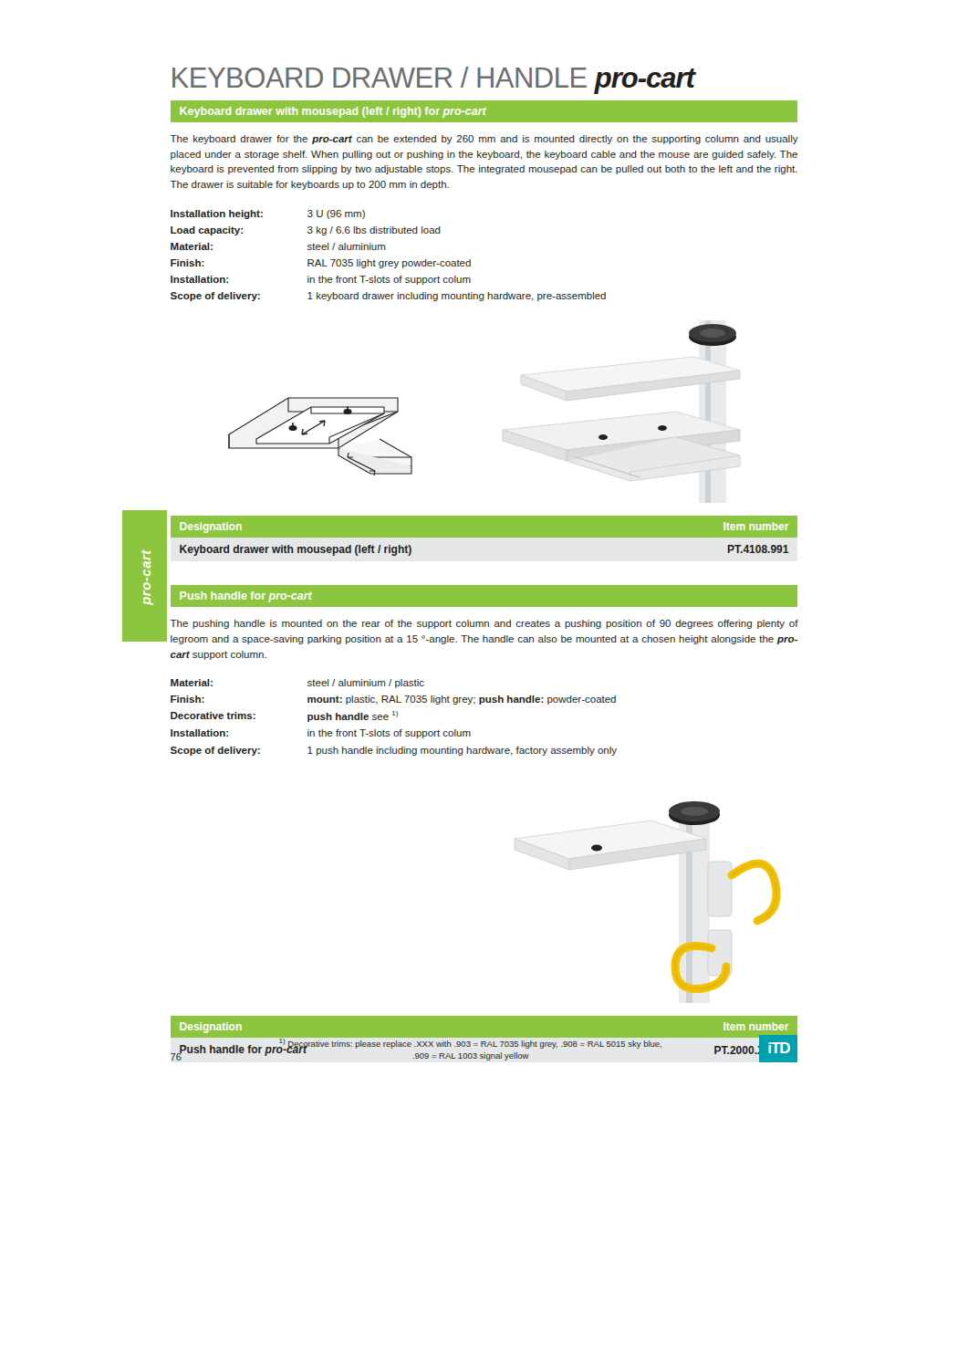pro-cart
KEYBOARD DRAWER / HANDLE pro-cart
Keyboard drawer with mousepad (left / right) for pro-cart
The keyboard drawer for the pro-cart can be extended by 260 mm and is mounted directly on the supporting column and usually placed under a storage shelf. When pulling out or pushing in the keyboard, the keyboard cable and the mouse are guided safely. The keyboard is prevented from slipping by two adjustable stops. The integrated mousepad can be pulled out both to the left and the right. The drawer is suitable for keyboards up to 200 mm in depth.
| Installation height: | 3 U (96 mm) |
| Load capacity: | 3 kg / 6.6 lbs distributed load |
| Material: | steel / aluminium |
| Finish: | RAL 7035 light grey powder-coated |
| Installation: | in the front T-slots of support colum |
| Scope of delivery: | 1 keyboard drawer including mounting hardware, pre-assembled |
| Designation | Item number |
| --- | --- |
| Keyboard drawer with mousepad (left / right) | PT.4108.991 |
Push handle for pro-cart
The pushing handle is mounted on the rear of the support column and creates a pushing position of 90 degrees offering plenty of legroom and a space-saving parking position at a 15 °-angle. The handle can also be mounted at a chosen height alongside the pro-cart support column.
| Material: | steel / aluminium / plastic |
| Finish: | mount: plastic, RAL 7035 light grey; push handle: powder-coated |
| Decorative trims: | push handle see 1) |
| Installation: | in the front T-slots of support colum |
| Scope of delivery: | 1 push handle including mounting hardware, factory assembly only |
| Designation | Item number |
| --- | --- |
| Push handle for pro-cart | PT.2000.XXX 1) |
76
1) Decorative trims: please replace .XXX with .903 = RAL 7035 light grey, .908 = RAL 5015 sky blue,
.909 = RAL 1003 signal yellow
iTD